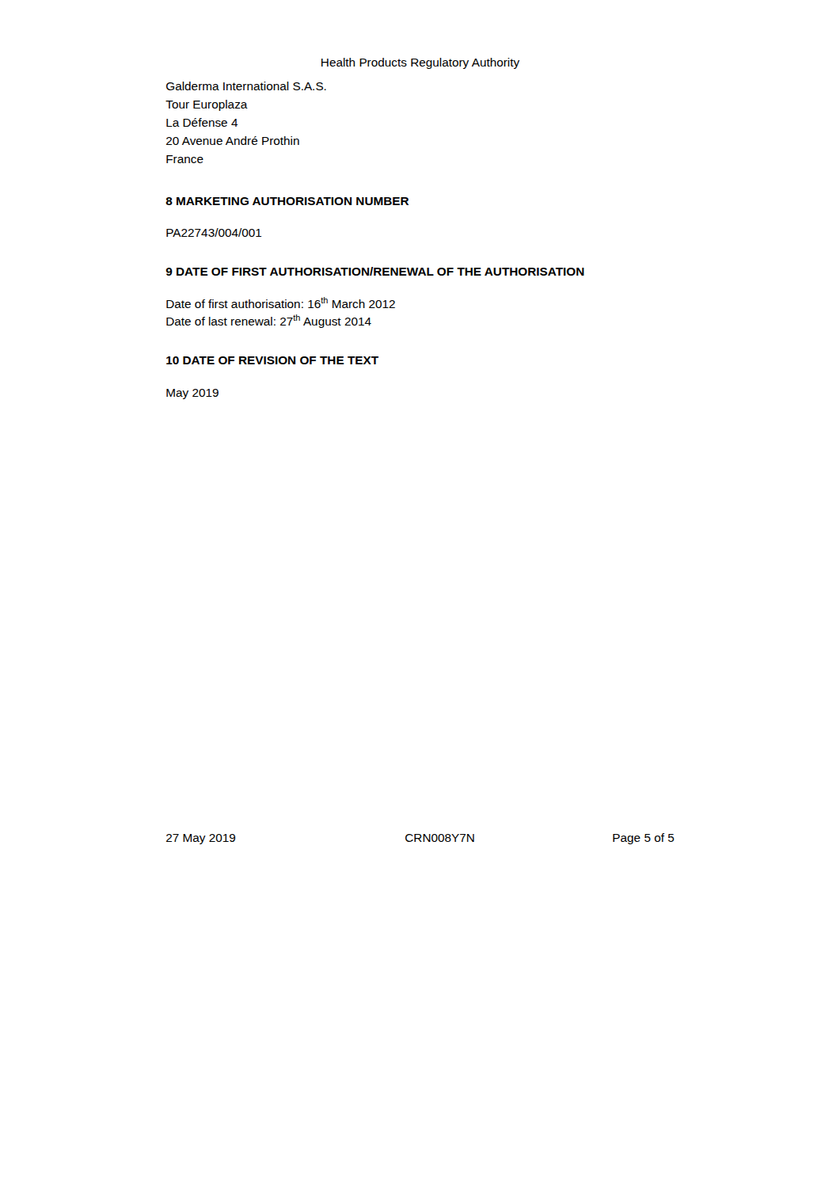Health Products Regulatory Authority
Galderma International S.A.S.
Tour Europlaza
La Défense 4
20 Avenue André Prothin
France
8 MARKETING AUTHORISATION NUMBER
PA22743/004/001
9 DATE OF FIRST AUTHORISATION/RENEWAL OF THE AUTHORISATION
Date of first authorisation: 16th March 2012
Date of last renewal: 27th August 2014
10 DATE OF REVISION OF THE TEXT
May 2019
27 May 2019 CRN008Y7N Page 5 of 5